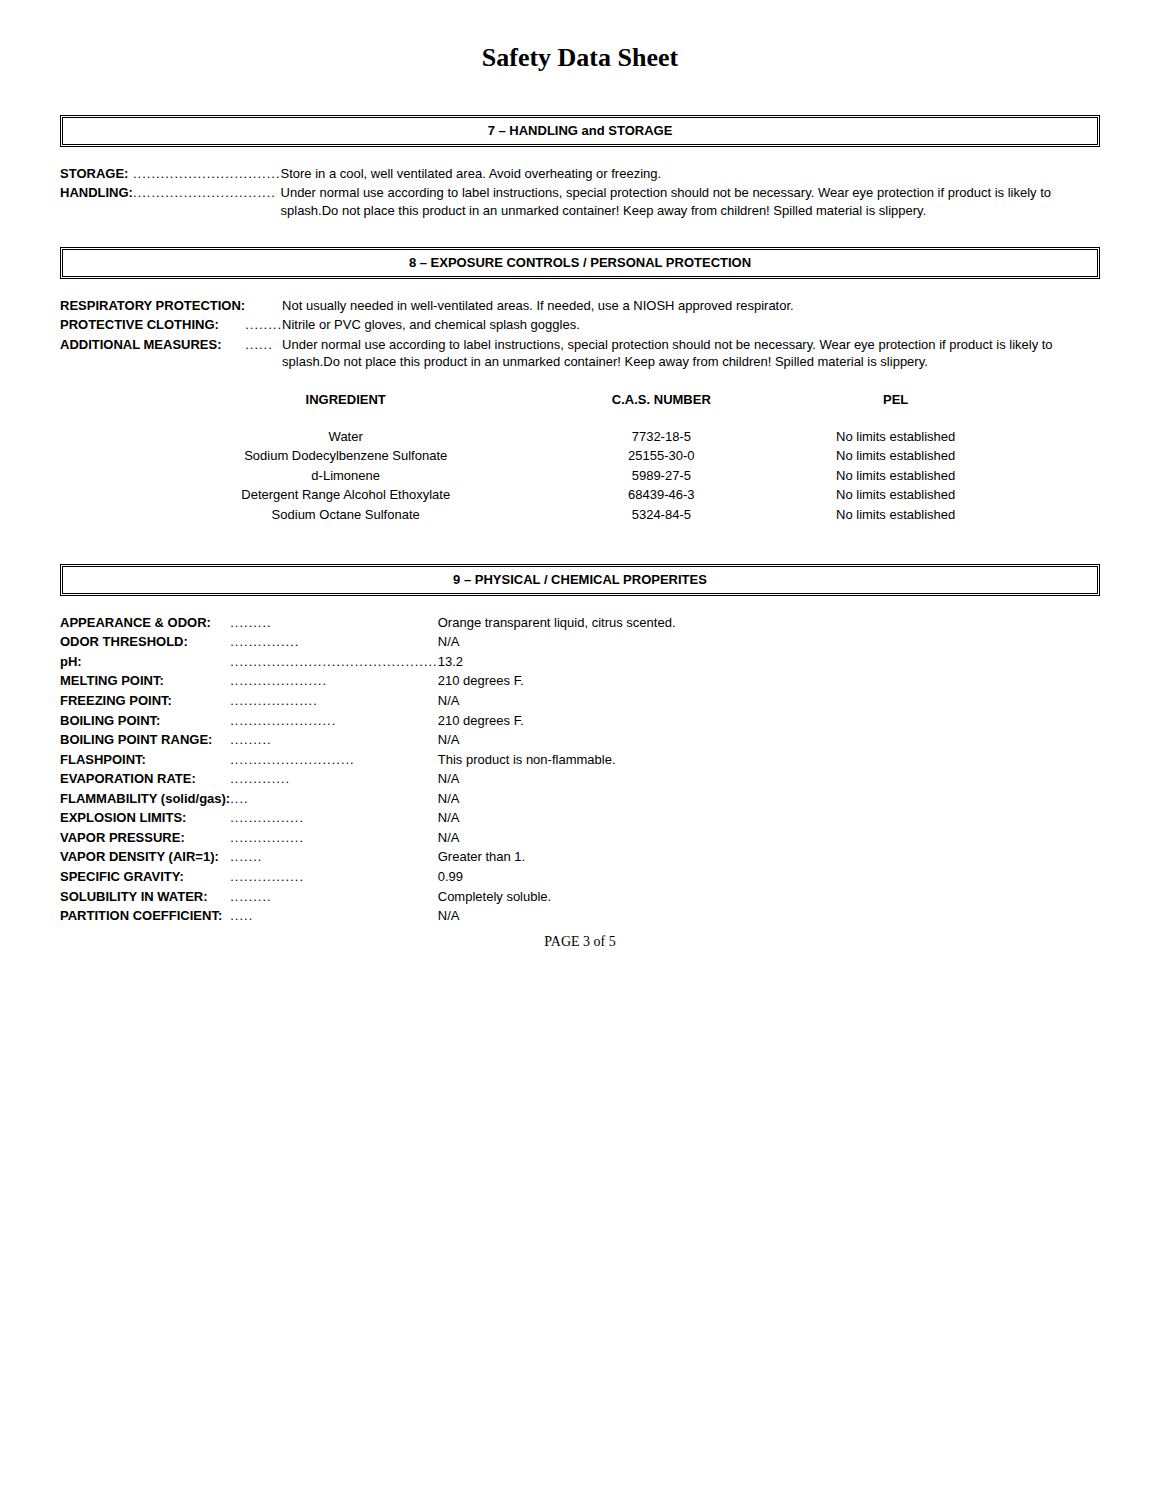Safety Data Sheet
7 – HANDLING and STORAGE
| STORAGE: | ................................ | Store in a cool, well ventilated area. Avoid overheating or freezing. |
| HANDLING: | ............................... | Under normal use according to label instructions, special protection should not be necessary. Wear eye protection if product is likely to splash.Do not place this product in an unmarked container! Keep away from children! Spilled material is slippery. |
8 – EXPOSURE CONTROLS / PERSONAL PROTECTION
| RESPIRATORY PROTECTION: | | Not usually needed in well-ventilated areas. If needed, use a NIOSH approved respirator. |
| PROTECTIVE CLOTHING: | ........ | Nitrile or PVC gloves, and chemical splash goggles. |
| ADDITIONAL MEASURES: | ...... | Under normal use according to label instructions, special protection should not be necessary. Wear eye protection if product is likely to splash.Do not place this product in an unmarked container! Keep away from children! Spilled material is slippery. |
| INGREDIENT | C.A.S. NUMBER | PEL |
| --- | --- | --- |
| Water | 7732-18-5 | No limits established |
| Sodium Dodecylbenzene Sulfonate | 25155-30-0 | No limits established |
| d-Limonene | 5989-27-5 | No limits established |
| Detergent Range Alcohol Ethoxylate | 68439-46-3 | No limits established |
| Sodium Octane Sulfonate | 5324-84-5 | No limits established |
9 – PHYSICAL / CHEMICAL PROPERITES
| APPEARANCE & ODOR: | ......... | Orange transparent liquid, citrus scented. |
| ODOR THRESHOLD: | ............... | N/A |
| pH: | ............................................. | 13.2 |
| MELTING POINT: | ..................... | 210 degrees F. |
| FREEZING POINT: | ................... | N/A |
| BOILING POINT: | ....................... | 210 degrees F. |
| BOILING POINT RANGE: | ......... | N/A |
| FLASHPOINT: | ........................... | This product is non-flammable. |
| EVAPORATION RATE: | ............. | N/A |
| FLAMMABILITY (solid/gas): | .... | N/A |
| EXPLOSION LIMITS: | ................ | N/A |
| VAPOR PRESSURE: | ................ | N/A |
| VAPOR DENSITY (AIR=1): | ....... | Greater than 1. |
| SPECIFIC GRAVITY: | ................ | 0.99 |
| SOLUBILITY IN WATER: | ......... | Completely soluble. |
| PARTITION COEFFICIENT: | ..... | N/A |
PAGE 3 of 5